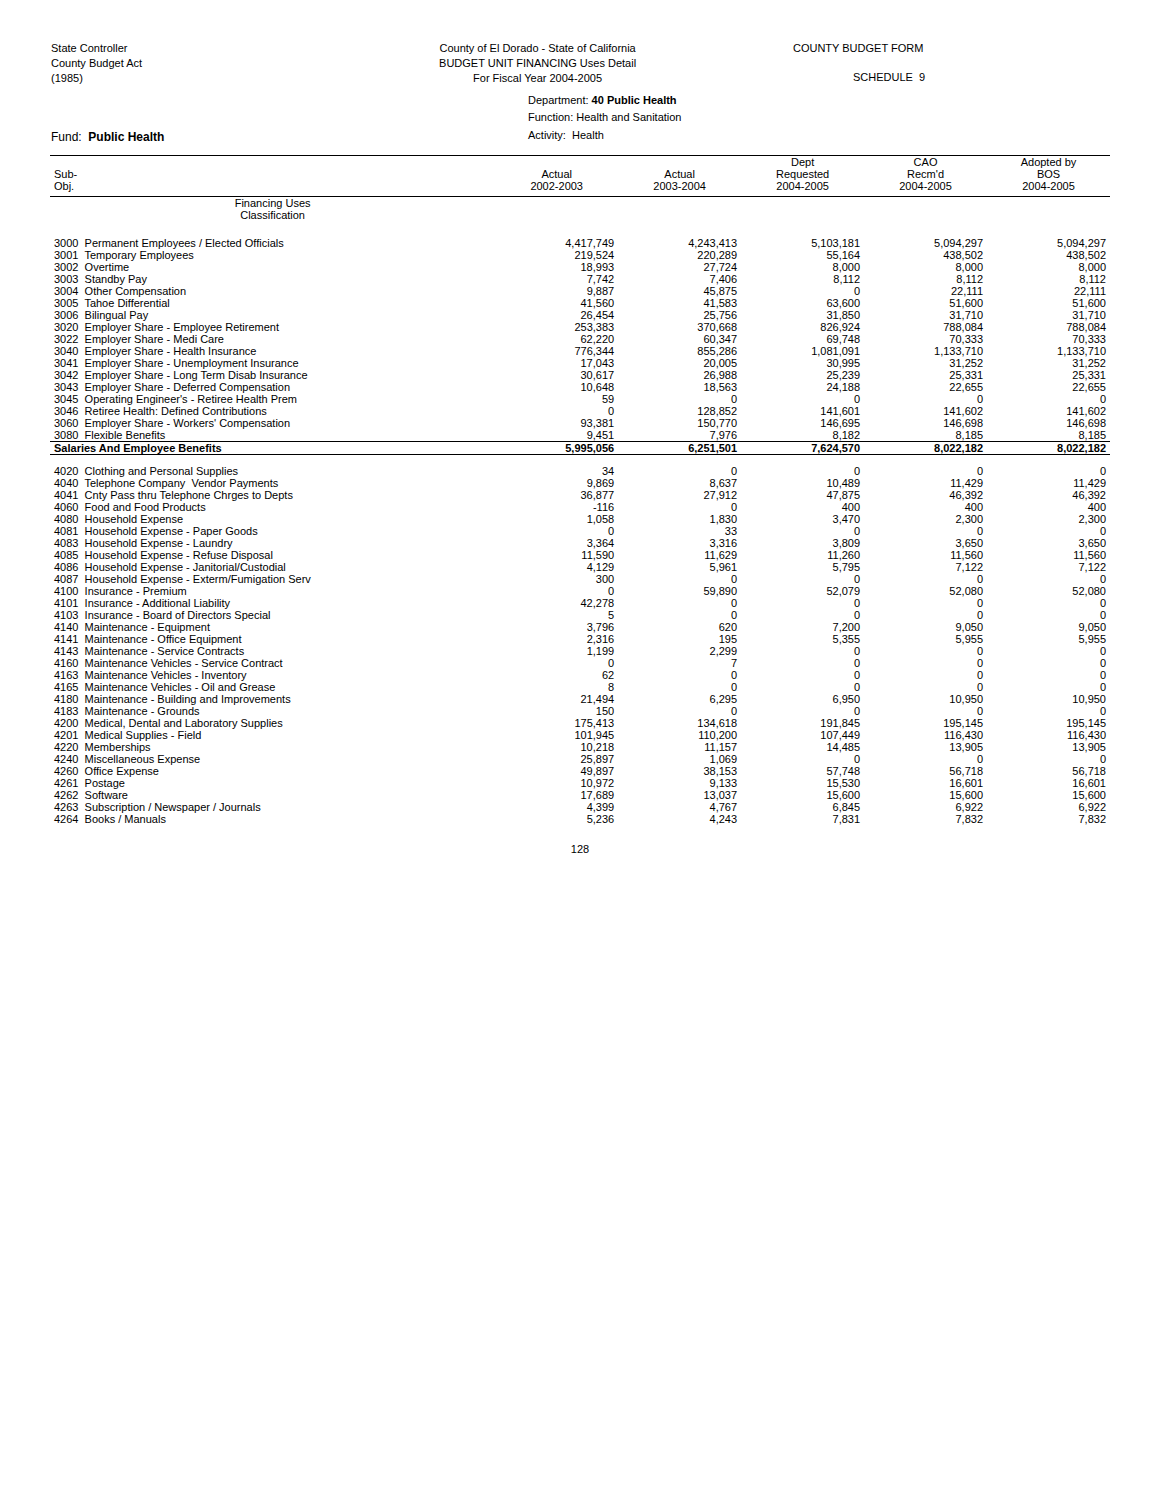| State Controller County Budget Act (1985) | County of El Dorado - State of California BUDGET UNIT FINANCING Uses Detail For Fiscal Year 2004-2005 | COUNTY BUDGET FORM SCHEDULE 9 |
| Fund: Public Health | Department: 40 Public Health Function: Health and Sanitation Activity: Health |
| Sub- Obj. | Actual 2002-2003 | Actual 2003-2004 | Dept Requested 2004-2005 | CAO Recm'd 2004-2005 | Adopted by BOS 2004-2005 |
| --- | --- | --- | --- | --- | --- |
| Financing Uses Classification | | | | | |
| 3000 Permanent Employees / Elected Officials | 4,417,749 | 4,243,413 | 5,103,181 | 5,094,297 | 5,094,297 |
| 3001 Temporary Employees | 219,524 | 220,289 | 55,164 | 438,502 | 438,502 |
| 3002 Overtime | 18,993 | 27,724 | 8,000 | 8,000 | 8,000 |
| 3003 Standby Pay | 7,742 | 7,406 | 8,112 | 8,112 | 8,112 |
| 3004 Other Compensation | 9,887 | 45,875 | 0 | 22,111 | 22,111 |
| 3005 Tahoe Differential | 41,560 | 41,583 | 63,600 | 51,600 | 51,600 |
| 3006 Bilingual Pay | 26,454 | 25,756 | 31,850 | 31,710 | 31,710 |
| 3020 Employer Share - Employee Retirement | 253,383 | 370,668 | 826,924 | 788,084 | 788,084 |
| 3022 Employer Share - Medi Care | 62,220 | 60,347 | 69,748 | 70,333 | 70,333 |
| 3040 Employer Share - Health Insurance | 776,344 | 855,286 | 1,081,091 | 1,133,710 | 1,133,710 |
| 3041 Employer Share - Unemployment Insurance | 17,043 | 20,005 | 30,995 | 31,252 | 31,252 |
| 3042 Employer Share - Long Term Disab Insurance | 30,617 | 26,988 | 25,239 | 25,331 | 25,331 |
| 3043 Employer Share - Deferred Compensation | 10,648 | 18,563 | 24,188 | 22,655 | 22,655 |
| 3045 Operating Engineer's - Retiree Health Prem | 59 | 0 | 0 | 0 | 0 |
| 3046 Retiree Health: Defined Contributions | 0 | 128,852 | 141,601 | 141,602 | 141,602 |
| 3060 Employer Share - Workers' Compensation | 93,381 | 150,770 | 146,695 | 146,698 | 146,698 |
| 3080 Flexible Benefits | 9,451 | 7,976 | 8,182 | 8,185 | 8,185 |
| Salaries And Employee Benefits | 5,995,056 | 6,251,501 | 7,624,570 | 8,022,182 | 8,022,182 |
| 4020 Clothing and Personal Supplies | 34 | 0 | 0 | 0 | 0 |
| 4040 Telephone Company Vendor Payments | 9,869 | 8,637 | 10,489 | 11,429 | 11,429 |
| 4041 Cnty Pass thru Telephone Chrges to Depts | 36,877 | 27,912 | 47,875 | 46,392 | 46,392 |
| 4060 Food and Food Products | -116 | 0 | 400 | 400 | 400 |
| 4080 Household Expense | 1,058 | 1,830 | 3,470 | 2,300 | 2,300 |
| 4081 Household Expense - Paper Goods | 0 | 33 | 0 | 0 | 0 |
| 4083 Household Expense - Laundry | 3,364 | 3,316 | 3,809 | 3,650 | 3,650 |
| 4085 Household Expense - Refuse Disposal | 11,590 | 11,629 | 11,260 | 11,560 | 11,560 |
| 4086 Household Expense - Janitorial/Custodial | 4,129 | 5,961 | 5,795 | 7,122 | 7,122 |
| 4087 Household Expense - Exterm/Fumigation Serv | 300 | 0 | 0 | 0 | 0 |
| 4100 Insurance - Premium | 0 | 59,890 | 52,079 | 52,080 | 52,080 |
| 4101 Insurance - Additional Liability | 42,278 | 0 | 0 | 0 | 0 |
| 4103 Insurance - Board of Directors Special | 5 | 0 | 0 | 0 | 0 |
| 4140 Maintenance - Equipment | 3,796 | 620 | 7,200 | 9,050 | 9,050 |
| 4141 Maintenance - Office Equipment | 2,316 | 195 | 5,355 | 5,955 | 5,955 |
| 4143 Maintenance - Service Contracts | 1,199 | 2,299 | 0 | 0 | 0 |
| 4160 Maintenance Vehicles - Service Contract | 0 | 7 | 0 | 0 | 0 |
| 4163 Maintenance Vehicles - Inventory | 62 | 0 | 0 | 0 | 0 |
| 4165 Maintenance Vehicles - Oil and Grease | 8 | 0 | 0 | 0 | 0 |
| 4180 Maintenance - Building and Improvements | 21,494 | 6,295 | 6,950 | 10,950 | 10,950 |
| 4183 Maintenance - Grounds | 150 | 0 | 0 | 0 | 0 |
| 4200 Medical, Dental and Laboratory Supplies | 175,413 | 134,618 | 191,845 | 195,145 | 195,145 |
| 4201 Medical Supplies - Field | 101,945 | 110,200 | 107,449 | 116,430 | 116,430 |
| 4220 Memberships | 10,218 | 11,157 | 14,485 | 13,905 | 13,905 |
| 4240 Miscellaneous Expense | 25,897 | 1,069 | 0 | 0 | 0 |
| 4260 Office Expense | 49,897 | 38,153 | 57,748 | 56,718 | 56,718 |
| 4261 Postage | 10,972 | 9,133 | 15,530 | 16,601 | 16,601 |
| 4262 Software | 17,689 | 13,037 | 15,600 | 15,600 | 15,600 |
| 4263 Subscription / Newspaper / Journals | 4,399 | 4,767 | 6,845 | 6,922 | 6,922 |
| 4264 Books / Manuals | 5,236 | 4,243 | 7,831 | 7,832 | 7,832 |
128